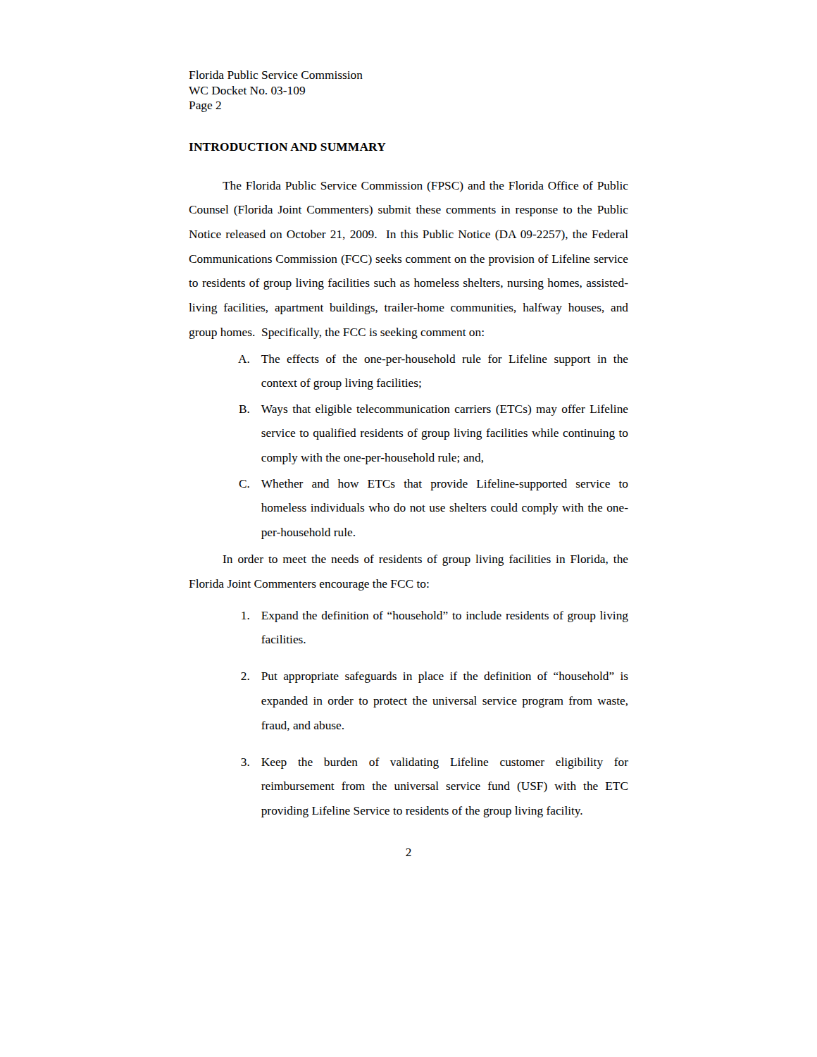Florida Public Service Commission
WC Docket No. 03-109
Page 2
INTRODUCTION AND SUMMARY
The Florida Public Service Commission (FPSC) and the Florida Office of Public Counsel (Florida Joint Commenters) submit these comments in response to the Public Notice released on October 21, 2009. In this Public Notice (DA 09-2257), the Federal Communications Commission (FCC) seeks comment on the provision of Lifeline service to residents of group living facilities such as homeless shelters, nursing homes, assisted-living facilities, apartment buildings, trailer-home communities, halfway houses, and group homes. Specifically, the FCC is seeking comment on:
The effects of the one-per-household rule for Lifeline support in the context of group living facilities;
Ways that eligible telecommunication carriers (ETCs) may offer Lifeline service to qualified residents of group living facilities while continuing to comply with the one-per-household rule; and,
Whether and how ETCs that provide Lifeline-supported service to homeless individuals who do not use shelters could comply with the one-per-household rule.
In order to meet the needs of residents of group living facilities in Florida, the Florida Joint Commenters encourage the FCC to:
Expand the definition of “household” to include residents of group living facilities.
Put appropriate safeguards in place if the definition of “household” is expanded in order to protect the universal service program from waste, fraud, and abuse.
Keep the burden of validating Lifeline customer eligibility for reimbursement from the universal service fund (USF) with the ETC providing Lifeline Service to residents of the group living facility.
2